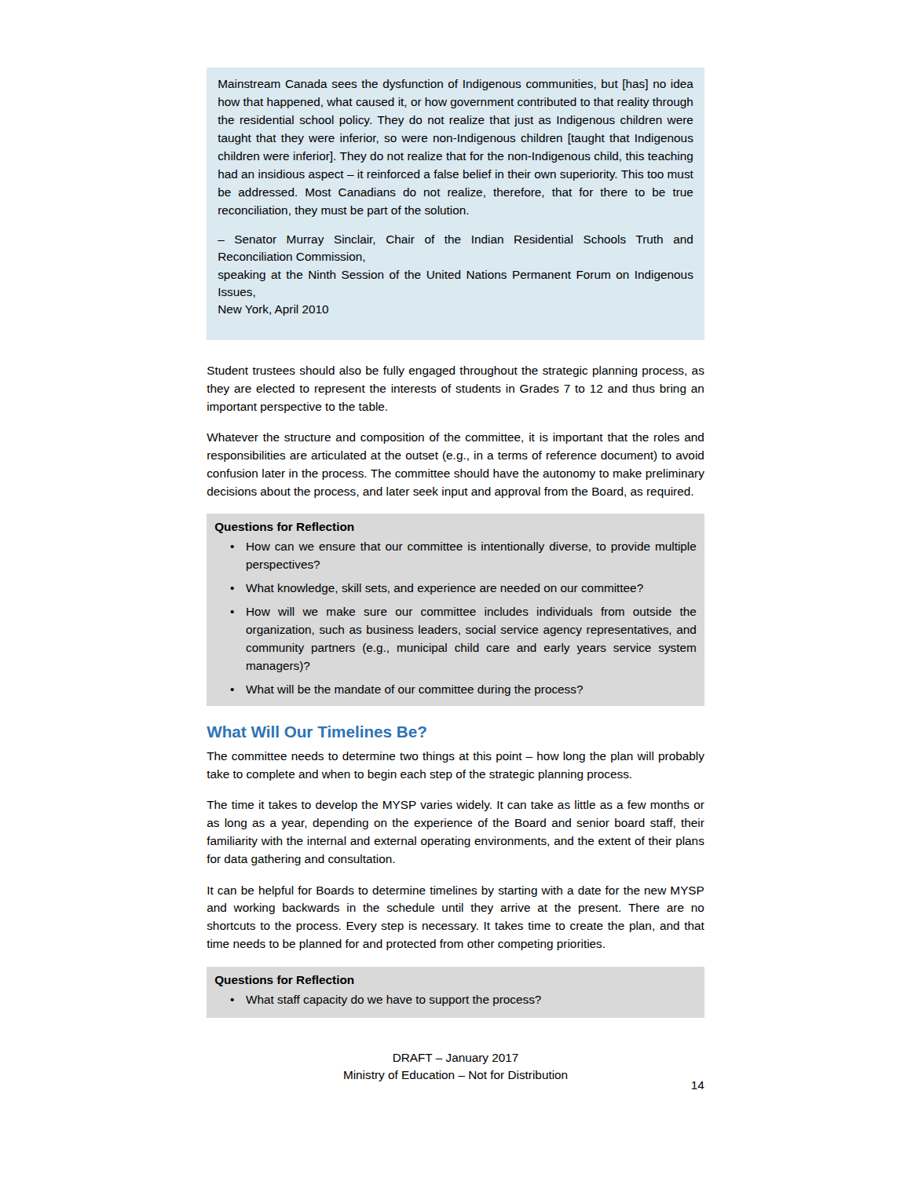Mainstream Canada sees the dysfunction of Indigenous communities, but [has] no idea how that happened, what caused it, or how government contributed to that reality through the residential school policy. They do not realize that just as Indigenous children were taught that they were inferior, so were non-Indigenous children [taught that Indigenous children were inferior]. They do not realize that for the non-Indigenous child, this teaching had an insidious aspect – it reinforced a false belief in their own superiority. This too must be addressed. Most Canadians do not realize, therefore, that for there to be true reconciliation, they must be part of the solution.
– Senator Murray Sinclair, Chair of the Indian Residential Schools Truth and Reconciliation Commission,
speaking at the Ninth Session of the United Nations Permanent Forum on Indigenous Issues,
New York, April 2010
Student trustees should also be fully engaged throughout the strategic planning process, as they are elected to represent the interests of students in Grades 7 to 12 and thus bring an important perspective to the table.
Whatever the structure and composition of the committee, it is important that the roles and responsibilities are articulated at the outset (e.g., in a terms of reference document) to avoid confusion later in the process. The committee should have the autonomy to make preliminary decisions about the process, and later seek input and approval from the Board, as required.
Questions for Reflection
How can we ensure that our committee is intentionally diverse, to provide multiple perspectives?
What knowledge, skill sets, and experience are needed on our committee?
How will we make sure our committee includes individuals from outside the organization, such as business leaders, social service agency representatives, and community partners (e.g., municipal child care and early years service system managers)?
What will be the mandate of our committee during the process?
What Will Our Timelines Be?
The committee needs to determine two things at this point – how long the plan will probably take to complete and when to begin each step of the strategic planning process.
The time it takes to develop the MYSP varies widely. It can take as little as a few months or as long as a year, depending on the experience of the Board and senior board staff, their familiarity with the internal and external operating environments, and the extent of their plans for data gathering and consultation.
It can be helpful for Boards to determine timelines by starting with a date for the new MYSP and working backwards in the schedule until they arrive at the present. There are no shortcuts to the process. Every step is necessary. It takes time to create the plan, and that time needs to be planned for and protected from other competing priorities.
Questions for Reflection
What staff capacity do we have to support the process?
DRAFT – January 2017
Ministry of Education – Not for Distribution
14